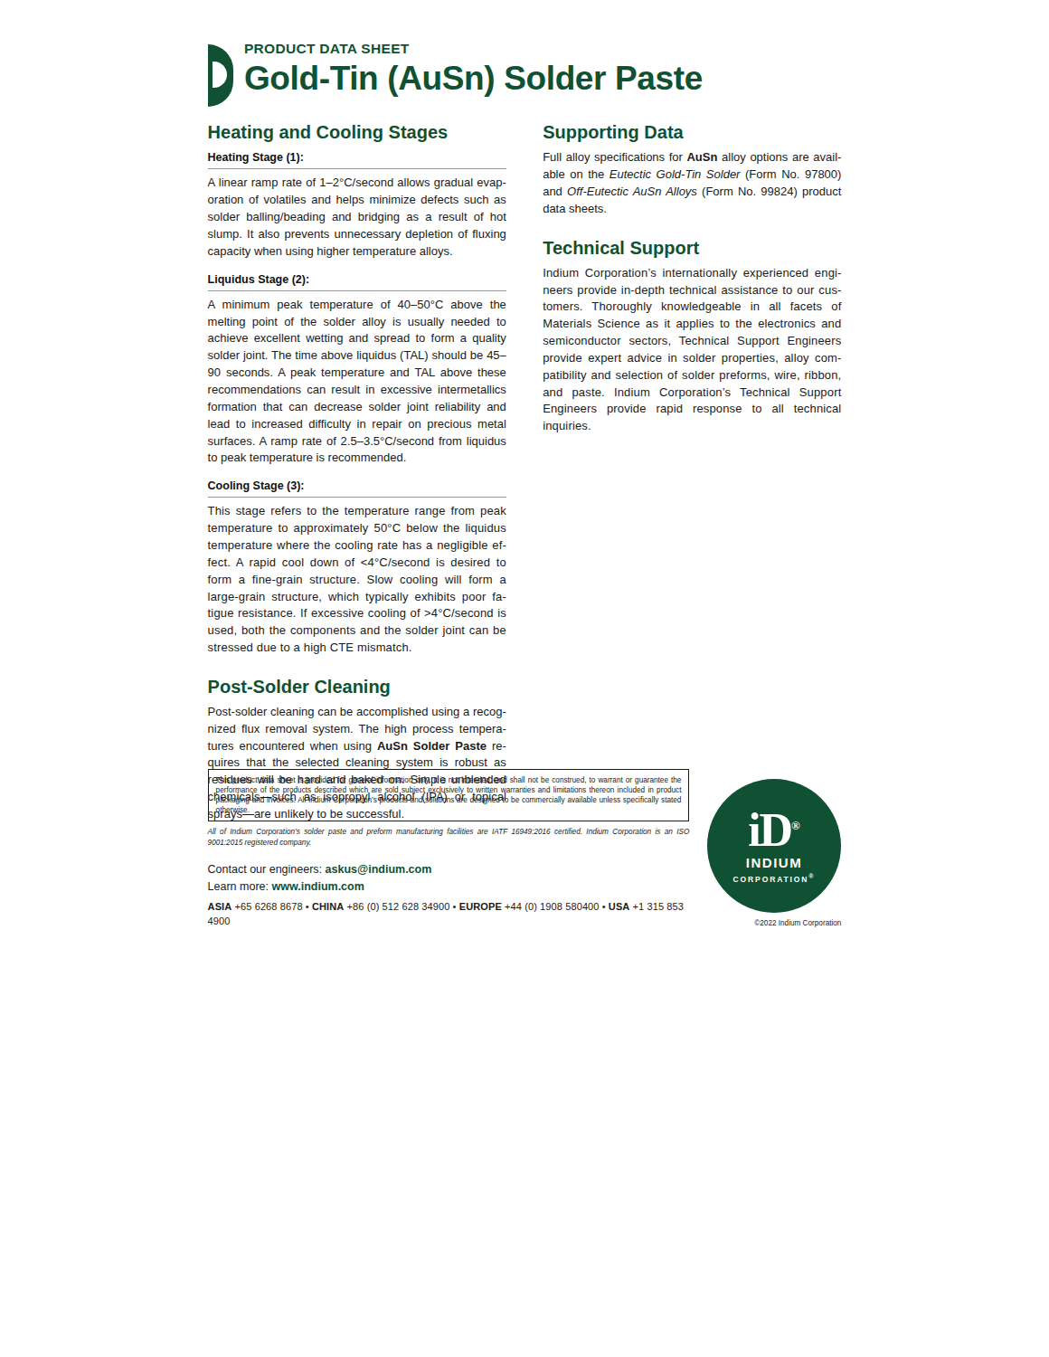PRODUCT DATA SHEET
Gold-Tin (AuSn) Solder Paste
Heating and Cooling Stages
Heating Stage (1):
A linear ramp rate of 1–2°C/second allows gradual evaporation of volatiles and helps minimize defects such as solder balling/beading and bridging as a result of hot slump. It also prevents unnecessary depletion of fluxing capacity when using higher temperature alloys.
Liquidus Stage (2):
A minimum peak temperature of 40–50°C above the melting point of the solder alloy is usually needed to achieve excellent wetting and spread to form a quality solder joint. The time above liquidus (TAL) should be 45–90 seconds. A peak temperature and TAL above these recommendations can result in excessive intermetallics formation that can decrease solder joint reliability and lead to increased difficulty in repair on precious metal surfaces. A ramp rate of 2.5–3.5°C/second from liquidus to peak temperature is recommended.
Cooling Stage (3):
This stage refers to the temperature range from peak temperature to approximately 50°C below the liquidus temperature where the cooling rate has a negligible effect. A rapid cool down of <4°C/second is desired to form a fine-grain structure. Slow cooling will form a large-grain structure, which typically exhibits poor fatigue resistance. If excessive cooling of >4°C/second is used, both the components and the solder joint can be stressed due to a high CTE mismatch.
Post-Solder Cleaning
Post-solder cleaning can be accomplished using a recognized flux removal system. The high process temperatures encountered when using AuSn Solder Paste requires that the selected cleaning system is robust as residues will be hard and baked on. Simple unblended chemicals—such as isopropyl alcohol (IPA) or topical sprays—are unlikely to be successful.
Supporting Data
Full alloy specifications for AuSn alloy options are available on the Eutectic Gold-Tin Solder (Form No. 97800) and Off-Eutectic AuSn Alloys (Form No. 99824) product data sheets.
Technical Support
Indium Corporation’s internationally experienced engineers provide in-depth technical assistance to our customers. Thoroughly knowledgeable in all facets of Materials Science as it applies to the electronics and semiconductor sectors, Technical Support Engineers provide expert advice in solder properties, alloy compatibility and selection of solder preforms, wire, ribbon, and paste. Indium Corporation’s Technical Support Engineers provide rapid response to all technical inquiries.
This product data sheet is provided for general information only. It is not intended, and shall not be construed, to warrant or guarantee the performance of the products described which are sold subject exclusively to written warranties and limitations thereon included in product packaging and invoices. All Indium Corporation’s products and solutions are designed to be commercially available unless specifically stated otherwise.
All of Indium Corporation’s solder paste and preform manufacturing facilities are IATF 16949:2016 certified. Indium Corporation is an ISO 9001:2015 registered company.
Contact our engineers: askus@indium.com
Learn more: www.indium.com
ASIA +65 6268 8678 • CHINA +86 (0) 512 628 34900 • EUROPE +44 (0) 1908 580400 • USA +1 315 853 4900
iD®
INDIUM
CORPORATION®
©2022 Indium Corporation